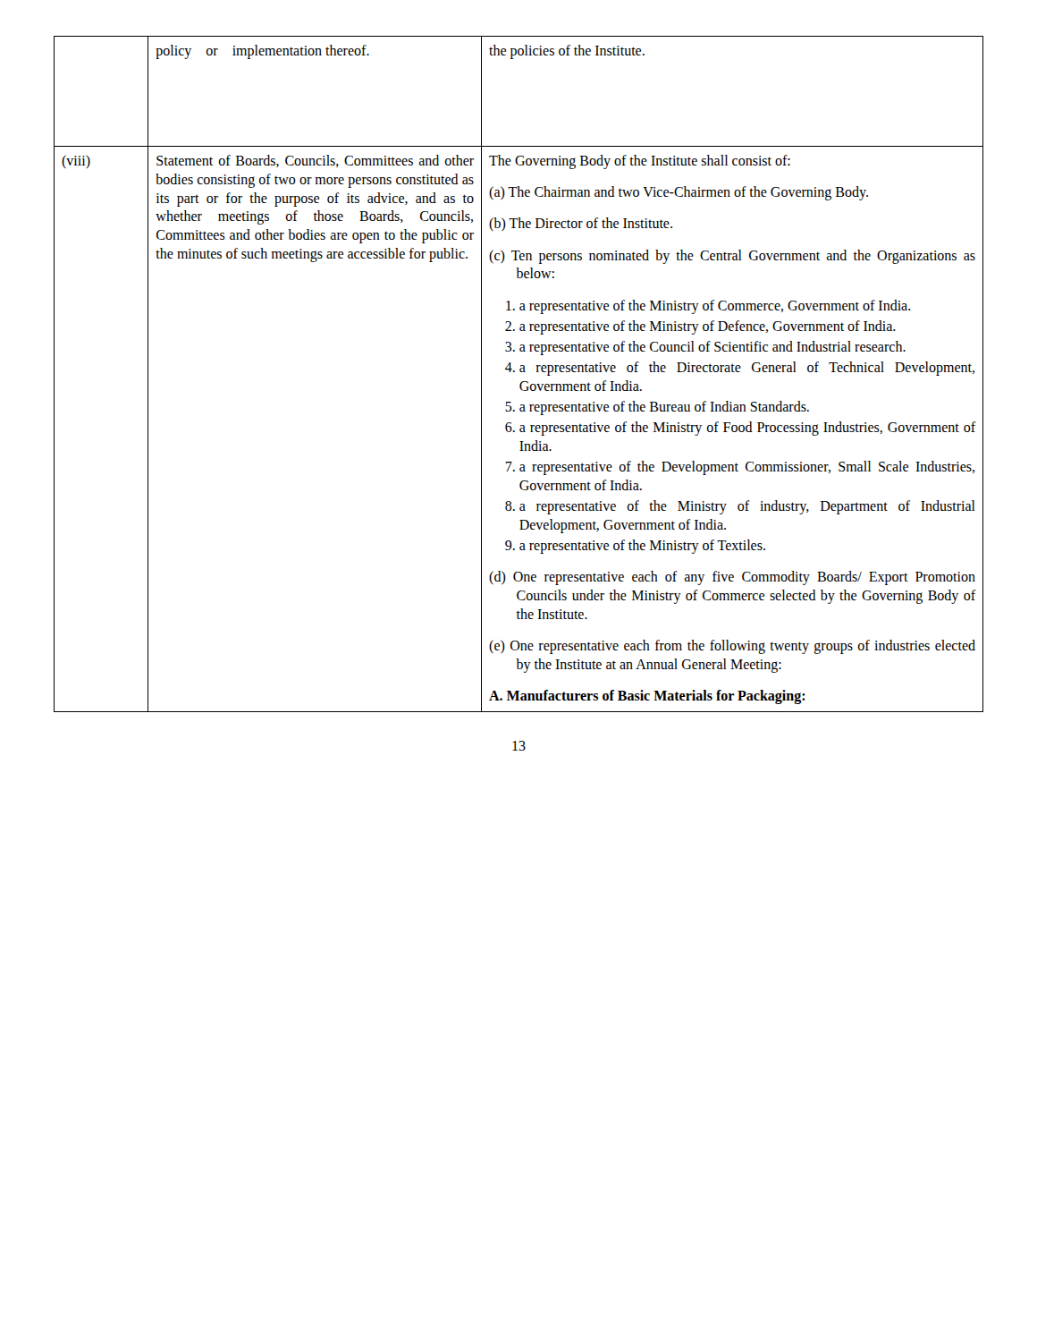| | policy or implementation thereof. | the policies of the Institute. |
| (viii) | Statement of Boards, Councils, Committees and other bodies consisting of two or more persons constituted as its part or for the purpose of its advice, and as to whether meetings of those Boards, Councils, Committees and other bodies are open to the public or the minutes of such meetings are accessible for public. | The Governing Body of the Institute shall consist of: (a) The Chairman and two Vice-Chairmen of the Governing Body. (b) The Director of the Institute. (c) Ten persons nominated by the Central Government and the Organizations as below: a representative of the Ministry of Commerce, Government of India. a representative of the Ministry of Defence, Government of India. a representative of the Council of Scientific and Industrial research. a representative of the Directorate General of Technical Development, Government of India. a representative of the Bureau of Indian Standards. a representative of the Ministry of Food Processing Industries, Government of India. a representative of the Development Commissioner, Small Scale Industries, Government of India. a representative of the Ministry of industry, Department of Industrial Development, Government of India. a representative of the Ministry of Textiles. (d) One representative each of any five Commodity Boards/ Export Promotion Councils under the Ministry of Commerce selected by the Governing Body of the Institute. (e) One representative each from the following twenty groups of industries elected by the Institute at an Annual General Meeting: A. Manufacturers of Basic Materials for Packaging: |
13